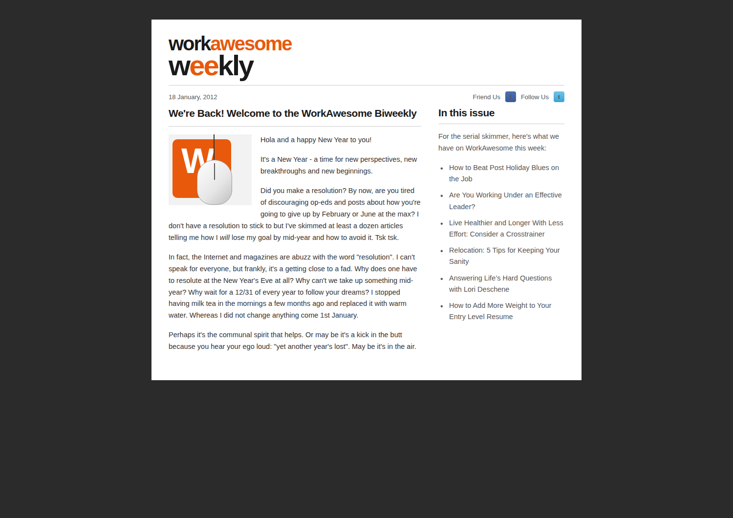workawesome
weekly
18 January, 2012
Friend Us f Follow Us t
We're Back! Welcome to the WorkAwesome Biweekly
W
Hola and a happy New Year to you!
It's a New Year - a time for new perspectives, new breakthroughs and new beginnings.
Did you make a resolution? By now, are you tired of discouraging op-eds and posts about how you're going to give up by February or June at the max? I don't have a resolution to stick to but I've skimmed at least a dozen articles telling me how I will lose my goal by mid-year and how to avoid it. Tsk tsk.
In fact, the Internet and magazines are abuzz with the word "resolution". I can't speak for everyone, but frankly, it's a getting close to a fad. Why does one have to resolute at the New Year's Eve at all? Why can't we take up something mid-year? Why wait for a 12/31 of every year to follow your dreams? I stopped having milk tea in the mornings a few months ago and replaced it with warm water. Whereas I did not change anything come 1st January.
Perhaps it's the communal spirit that helps. Or may be it's a kick in the butt because you hear your ego loud: "yet another year's lost". May be it's in the air.
In this issue
For the serial skimmer, here's what we have on WorkAwesome this week:
How to Beat Post Holiday Blues on the Job
Are You Working Under an Effective Leader?
Live Healthier and Longer With Less Effort: Consider a Crosstrainer
Relocation: 5 Tips for Keeping Your Sanity
Answering Life’s Hard Questions with Lori Deschene
How to Add More Weight to Your Entry Level Resume